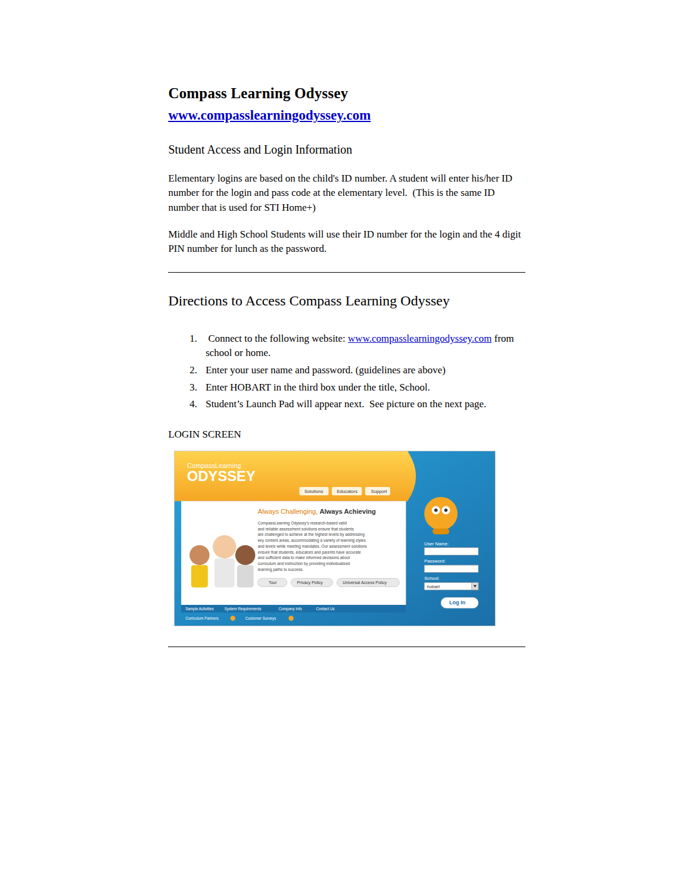Compass Learning Odyssey
www.compasslearningodyssey.com
Student Access and Login Information
Elementary logins are based on the child's ID number. A student will enter his/her ID number for the login and pass code at the elementary level. (This is the same ID number that is used for STI Home+)
Middle and High School Students will use their ID number for the login and the 4 digit PIN number for lunch as the password.
Directions to Access Compass Learning Odyssey
Connect to the following website: www.compasslearningodyssey.com from school or home.
Enter your user name and password. (guidelines are above)
Enter HOBART in the third box under the title, School.
Student’s Launch Pad will appear next. See picture on the next page.
LOGIN SCREEN